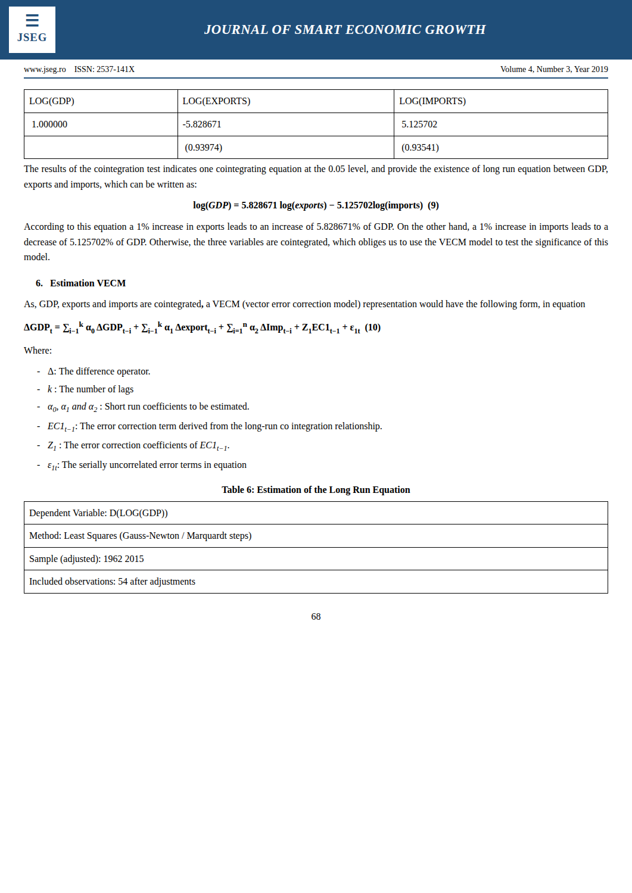☰
JSEG
JOURNAL OF SMART ECONOMIC GROWTH
www.jseg.ro ISSN: 2537-141X Volume 4, Number 3, Year 2019
| LOG(GDP) | LOG(EXPORTS) | LOG(IMPORTS) |
| 1.000000 | -5.828671 | 5.125702 |
| | (0.93974) | (0.93541) |
The results of the cointegration test indicates one cointegrating equation at the 0.05 level, and provide the existence of long run equation between GDP, exports and imports, which can be written as:
log(GDP) = 5.828671 log(exports) − 5.125702log⁡(imports) (9)
According to this equation a 1% increase in exports leads to an increase of 5.828671% of GDP. On the other hand, a 1% increase in imports leads to a decrease of 5.125702% of GDP. Otherwise, the three variables are cointegrated, which obliges us to use the VECM model to test the significance of this model.
6. Estimation VECM
As, GDP, exports and imports are cointegrated, a VECM (vector error correction model) representation would have the following form, in equation
ΔGDPt = ∑i−1k α0 ΔGDPt−i + ∑i−1k α1 Δexportt−i + ∑i=1n α2 ΔImpt−i + Z1EC1t−1 + ε1t (10)
Where:
Δ: The difference operator.
k : The number of lags
α0, α1 and α2 : Short run coefficients to be estimated.
EC1t−1: The error correction term derived from the long-run co integration relationship.
Z1 : The error correction coefficients of EC1t−1.
ε1t: The serially uncorrelated error terms in equation
Table 6: Estimation of the Long Run Equation
| Dependent Variable: D(LOG(GDP)) |
| Method: Least Squares (Gauss-Newton / Marquardt steps) |
| Sample (adjusted): 1962 2015 |
| Included observations: 54 after adjustments |
68